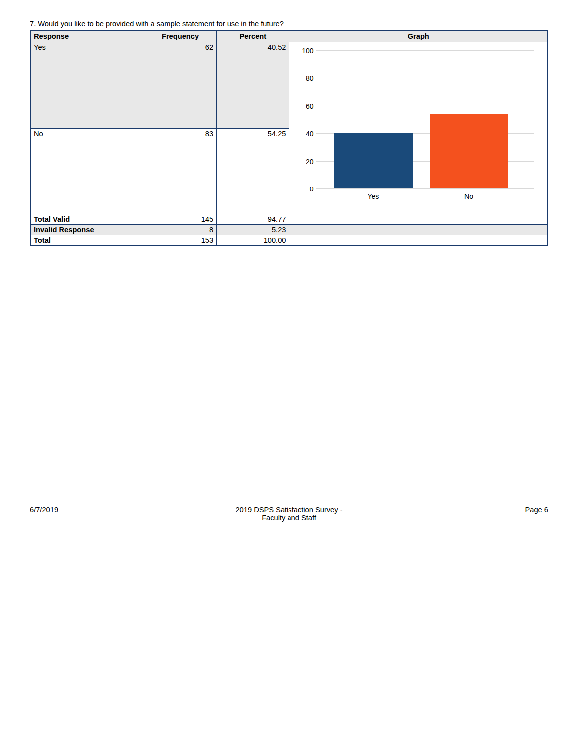7. Would you like to be provided with a sample statement for use in the future?
| Response | Frequency | Percent | Graph |
| --- | --- | --- | --- |
| Yes | 62 | 40.52 | 100 80 60 40 20 0 Yes No |
| No | 83 | 54.25 |
| Total Valid | 145 | 94.77 | |
| Invalid Response | 8 | 5.23 | |
| Total | 153 | 100.00 | |
6/7/2019
2019 DSPS Satisfaction Survey -
Faculty and Staff
Page 6